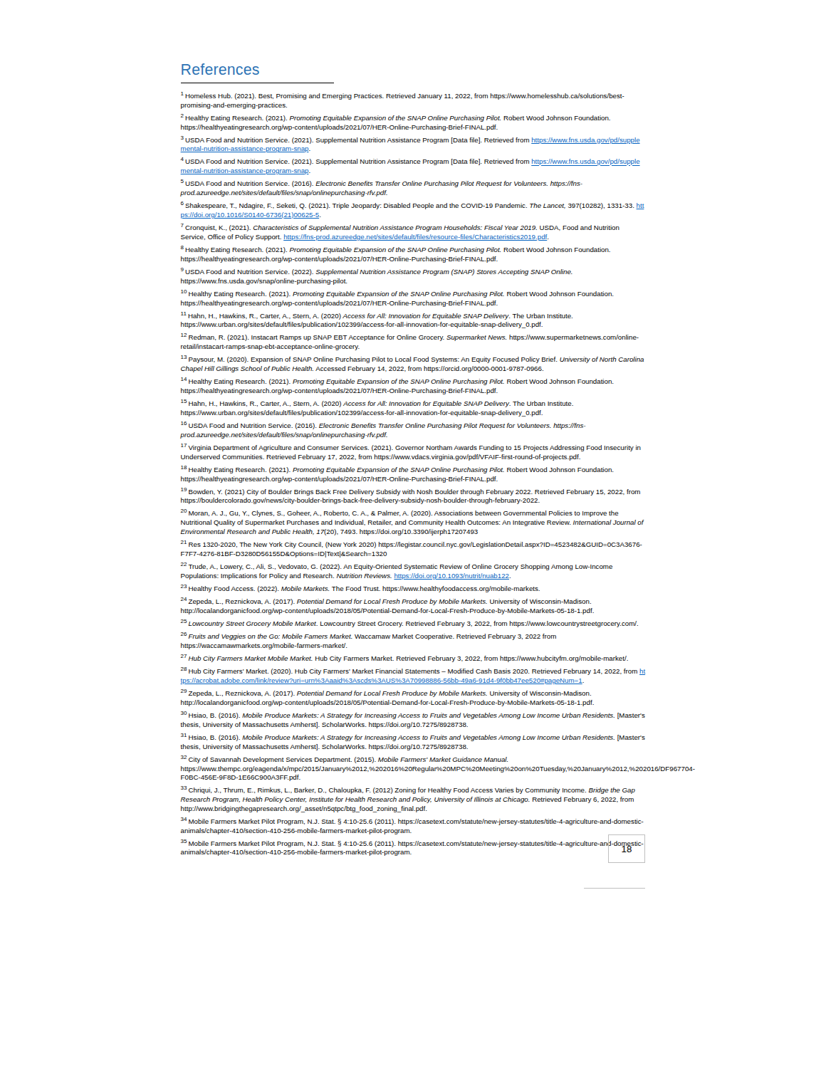References
Homeless Hub. (2021). Best, Promising and Emerging Practices. Retrieved January 11, 2022, from https://www.homelesshub.ca/solutions/best-promising-and-emerging-practices.
Healthy Eating Research. (2021). Promoting Equitable Expansion of the SNAP Online Purchasing Pilot. Robert Wood Johnson Foundation. https://healthyeatingresearch.org/wp-content/uploads/2021/07/HER-Online-Purchasing-Brief-FINAL.pdf.
USDA Food and Nutrition Service. (2021). Supplemental Nutrition Assistance Program [Data file]. Retrieved from https://www.fns.usda.gov/pd/supplemental-nutrition-assistance-program-snap.
USDA Food and Nutrition Service. (2021). Supplemental Nutrition Assistance Program [Data file]. Retrieved from https://www.fns.usda.gov/pd/supplemental-nutrition-assistance-program-snap.
USDA Food and Nutrition Service. (2016). Electronic Benefits Transfer Online Purchasing Pilot Request for Volunteers. https://fns-prod.azureedge.net/sites/default/files/snap/onlinepurchasing-rfv.pdf.
Shakespeare, T., Ndagire, F., Seketi, Q. (2021). Triple Jeopardy: Disabled People and the COVID-19 Pandemic. The Lancet, 397(10282), 1331-33. https://doi.org/10.1016/S0140-6736(21)00625-5.
Cronquist, K., (2021). Characteristics of Supplemental Nutrition Assistance Program Households: Fiscal Year 2019. USDA, Food and Nutrition Service, Office of Policy Support. https://fns-prod.azureedge.net/sites/default/files/resource-files/Characteristics2019.pdf.
Healthy Eating Research. (2021). Promoting Equitable Expansion of the SNAP Online Purchasing Pilot. Robert Wood Johnson Foundation. https://healthyeatingresearch.org/wp-content/uploads/2021/07/HER-Online-Purchasing-Brief-FINAL.pdf.
USDA Food and Nutrition Service. (2022). Supplemental Nutrition Assistance Program (SNAP) Stores Accepting SNAP Online. https://www.fns.usda.gov/snap/online-purchasing-pilot.
Healthy Eating Research. (2021). Promoting Equitable Expansion of the SNAP Online Purchasing Pilot. Robert Wood Johnson Foundation. https://healthyeatingresearch.org/wp-content/uploads/2021/07/HER-Online-Purchasing-Brief-FINAL.pdf.
Hahn, H., Hawkins, R., Carter, A., Stern, A. (2020) Access for All: Innovation for Equitable SNAP Delivery. The Urban Institute. https://www.urban.org/sites/default/files/publication/102399/access-for-all-innovation-for-equitable-snap-delivery_0.pdf.
Redman, R. (2021). Instacart Ramps up SNAP EBT Acceptance for Online Grocery. Supermarket News. https://www.supermarketnews.com/online-retail/instacart-ramps-snap-ebt-acceptance-online-grocery.
Paysour, M. (2020). Expansion of SNAP Online Purchasing Pilot to Local Food Systems: An Equity Focused Policy Brief. University of North Carolina Chapel Hill Gillings School of Public Health. Accessed February 14, 2022, from https://orcid.org/0000-0001-9787-0966.
Healthy Eating Research. (2021). Promoting Equitable Expansion of the SNAP Online Purchasing Pilot. Robert Wood Johnson Foundation. https://healthyeatingresearch.org/wp-content/uploads/2021/07/HER-Online-Purchasing-Brief-FINAL.pdf.
Hahn, H., Hawkins, R., Carter, A., Stern, A. (2020) Access for All: Innovation for Equitable SNAP Delivery. The Urban Institute. https://www.urban.org/sites/default/files/publication/102399/access-for-all-innovation-for-equitable-snap-delivery_0.pdf.
USDA Food and Nutrition Service. (2016). Electronic Benefits Transfer Online Purchasing Pilot Request for Volunteers. https://fns-prod.azureedge.net/sites/default/files/snap/onlinepurchasing-rfv.pdf.
Virginia Department of Agriculture and Consumer Services. (2021). Governor Northam Awards Funding to 15 Projects Addressing Food Insecurity in Underserved Communities. Retrieved February 17, 2022, from https://www.vdacs.virginia.gov/pdf/VFAIF-first-round-of-projects.pdf.
Healthy Eating Research. (2021). Promoting Equitable Expansion of the SNAP Online Purchasing Pilot. Robert Wood Johnson Foundation. https://healthyeatingresearch.org/wp-content/uploads/2021/07/HER-Online-Purchasing-Brief-FINAL.pdf.
Bowden, Y. (2021) City of Boulder Brings Back Free Delivery Subsidy with Nosh Boulder through February 2022. Retrieved February 15, 2022, from https://bouldercolorado.gov/news/city-boulder-brings-back-free-delivery-subsidy-nosh-boulder-through-february-2022.
Moran, A. J., Gu, Y., Clynes, S., Goheer, A., Roberto, C. A., & Palmer, A. (2020). Associations between Governmental Policies to Improve the Nutritional Quality of Supermarket Purchases and Individual, Retailer, and Community Health Outcomes: An Integrative Review. International Journal of Environmental Research and Public Health, 17(20), 7493. https://doi.org/10.3390/ijerph17207493
Res 1320-2020, The New York City Council, (New York 2020) https://legistar.council.nyc.gov/LegislationDetail.aspx?ID=4523482&GUID=0C3A3676-F7F7-4276-81BF-D3280D56155D&Options=ID|Text|&Search=1320
Trude, A., Lowery, C., Ali, S., Vedovato, G. (2022). An Equity-Oriented Systematic Review of Online Grocery Shopping Among Low-Income Populations: Implications for Policy and Research. Nutrition Reviews. https://doi.org/10.1093/nutrit/nuab122.
Healthy Food Access. (2022). Mobile Markets. The Food Trust. https://www.healthyfoodaccess.org/mobile-markets.
Zepeda, L., Reznickova, A. (2017). Potential Demand for Local Fresh Produce by Mobile Markets. University of Wisconsin-Madison. http://localandorganicfood.org/wp-content/uploads/2018/05/Potential-Demand-for-Local-Fresh-Produce-by-Mobile-Markets-05-18-1.pdf.
Lowcountry Street Grocery Mobile Market. Lowcountry Street Grocery. Retrieved February 3, 2022, from https://www.lowcountrystreetgrocery.com/.
Fruits and Veggies on the Go: Mobile Famers Market. Waccamaw Market Cooperative. Retrieved February 3, 2022 from https://waccamawmarkets.org/mobile-farmers-market/.
Hub City Farmers Market Mobile Market. Hub City Farmers Market. Retrieved February 3, 2022, from https://www.hubcityfm.org/mobile-market/.
Hub City Farmers' Market. (2020). Hub City Farmers' Market Financial Statements – Modified Cash Basis 2020. Retrieved February 14, 2022, from https://acrobat.adobe.com/link/review?uri=urn%3Aaaid%3Ascds%3AUS%3A70998886-56bb-49a6-91d4-9f0bb47ee520#pageNum=1.
Zepeda, L., Reznickova, A. (2017). Potential Demand for Local Fresh Produce by Mobile Markets. University of Wisconsin-Madison. http://localandorganicfood.org/wp-content/uploads/2018/05/Potential-Demand-for-Local-Fresh-Produce-by-Mobile-Markets-05-18-1.pdf.
Hsiao, B. (2016). Mobile Produce Markets: A Strategy for Increasing Access to Fruits and Vegetables Among Low Income Urban Residents. [Master's thesis, University of Massachusetts Amherst]. ScholarWorks. https://doi.org/10.7275/8928738.
Hsiao, B. (2016). Mobile Produce Markets: A Strategy for Increasing Access to Fruits and Vegetables Among Low Income Urban Residents. [Master's thesis, University of Massachusetts Amherst]. ScholarWorks. https://doi.org/10.7275/8928738.
City of Savannah Development Services Department. (2015). Mobile Farmers' Market Guidance Manual. https://www.thempc.org/eagenda/x/mpc/2015/January%2012,%202016%20Regular%20MPC%20Meeting%20on%20Tuesday,%20January%2012,%202016/DF967704-F0BC-456E-9F8D-1E66C900A3FF.pdf.
Chriqui, J., Thrum, E., Rimkus, L., Barker, D., Chaloupka, F. (2012) Zoning for Healthy Food Access Varies by Community Income. Bridge the Gap Research Program, Health Policy Center, Institute for Health Research and Policy, University of Illinois at Chicago. Retrieved February 6, 2022, from http://www.bridgingthegapresearch.org/_asset/n5qtpc/btg_food_zoning_final.pdf.
Mobile Farmers Market Pilot Program, N.J. Stat. § 4:10-25.6 (2011). https://casetext.com/statute/new-jersey-statutes/title-4-agriculture-and-domestic-animals/chapter-410/section-410-256-mobile-farmers-market-pilot-program.
Mobile Farmers Market Pilot Program, N.J. Stat. § 4:10-25.6 (2011). https://casetext.com/statute/new-jersey-statutes/title-4-agriculture-and-domestic-animals/chapter-410/section-410-256-mobile-farmers-market-pilot-program.
18